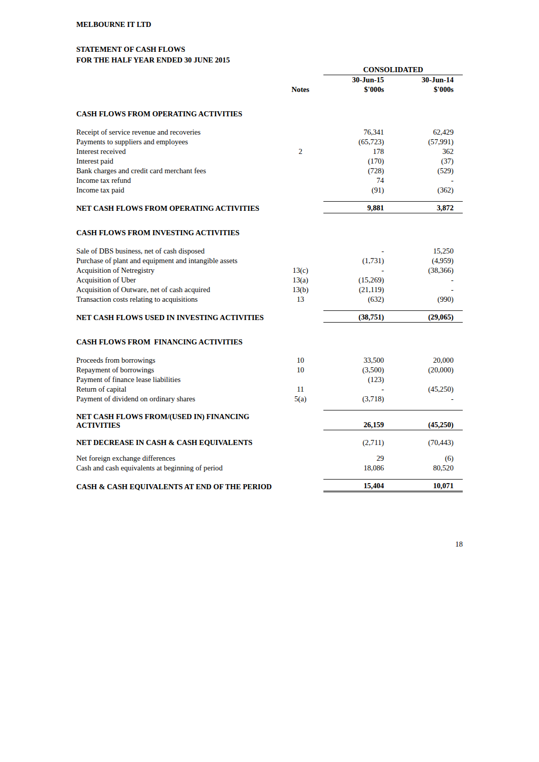MELBOURNE IT LTD
STATEMENT OF CASH FLOWS
FOR THE HALF YEAR ENDED 30 JUNE 2015
| | | CONSOLIDATED |
| | | 30-Jun-15 | 30-Jun-14 |
| | Notes | $'000s | $'000s |
| CASH FLOWS FROM OPERATING ACTIVITIES | | | |
| Receipt of service revenue and recoveries | | 76,341 | 62,429 |
| Payments to suppliers and employees | | (65,723) | (57,991) |
| Interest received | 2 | 178 | 362 |
| Interest paid | | (170) | (37) |
| Bank charges and credit card merchant fees | | (728) | (529) |
| Income tax refund | | 74 | - |
| Income tax paid | | (91) | (362) |
| NET CASH FLOWS FROM OPERATING ACTIVITIES | | 9,881 | 3,872 |
| CASH FLOWS FROM INVESTING ACTIVITIES | | | |
| Sale of DBS business, net of cash disposed | | - | 15,250 |
| Purchase of plant and equipment and intangible assets | | (1,731) | (4,959) |
| Acquisition of Netregistry | 13(c) | - | (38,366) |
| Acquisition of Uber | 13(a) | (15,269) | - |
| Acquisition of Outware, net of cash acquired | 13(b) | (21,119) | - |
| Transaction costs relating to acquisitions | 13 | (632) | (990) |
| NET CASH FLOWS USED IN INVESTING ACTIVITIES | | (38,751) | (29,065) |
| CASH FLOWS FROM FINANCING ACTIVITIES | | | |
| Proceeds from borrowings | 10 | 33,500 | 20,000 |
| Repayment of borrowings | 10 | (3,500) | (20,000) |
| Payment of finance lease liabilities | | (123) | |
| Return of capital | 11 | - | (45,250) |
| Payment of dividend on ordinary shares | 5(a) | (3,718) | - |
| NET CASH FLOWS FROM/(USED IN) FINANCING ACTIVITIES | | 26,159 | (45,250) |
| NET DECREASE IN CASH & CASH EQUIVALENTS | | (2,711) | (70,443) |
| Net foreign exchange differences | | 29 | (6) |
| Cash and cash equivalents at beginning of period | | 18,086 | 80,520 |
| CASH & CASH EQUIVALENTS AT END OF THE PERIOD | | 15,404 | 10,071 |
18